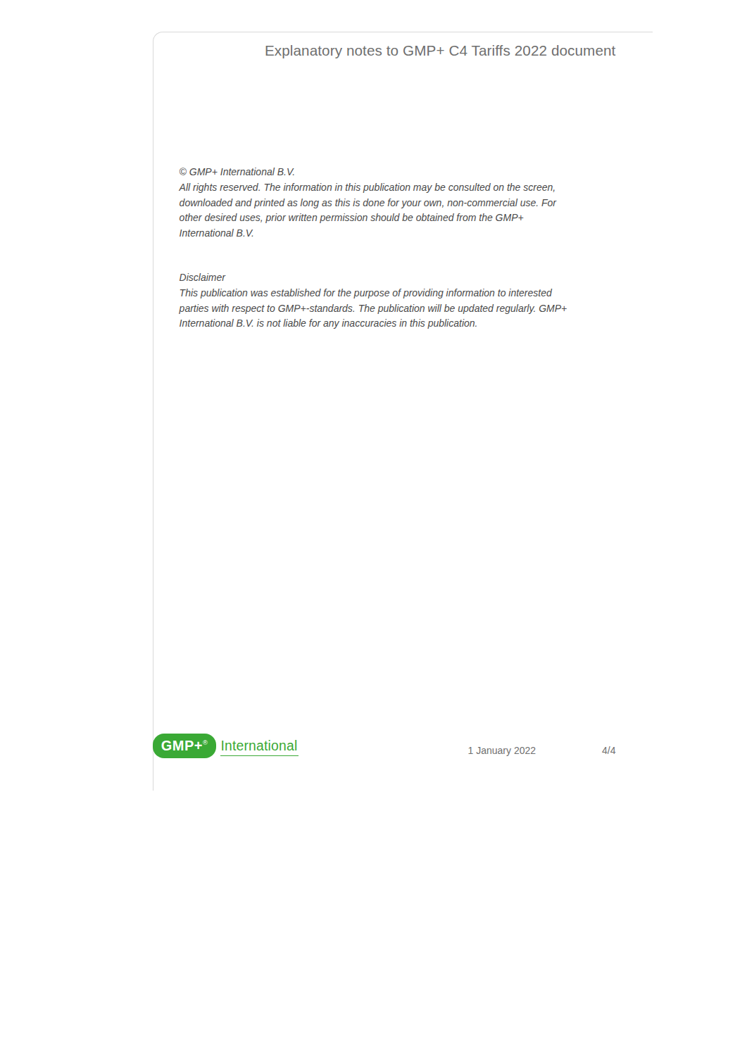Explanatory notes to GMP+ C4 Tariffs 2022 document
© GMP+ International B.V.
All rights reserved. The information in this publication may be consulted on the screen, downloaded and printed as long as this is done for your own, non-commercial use. For other desired uses, prior written permission should be obtained from the GMP+ International B.V.
Disclaimer
This publication was established for the purpose of providing information to interested parties with respect to GMP+-standards. The publication will be updated regularly. GMP+ International B.V. is not liable for any inaccuracies in this publication.
GMP+® International
1 January 2022 4/4